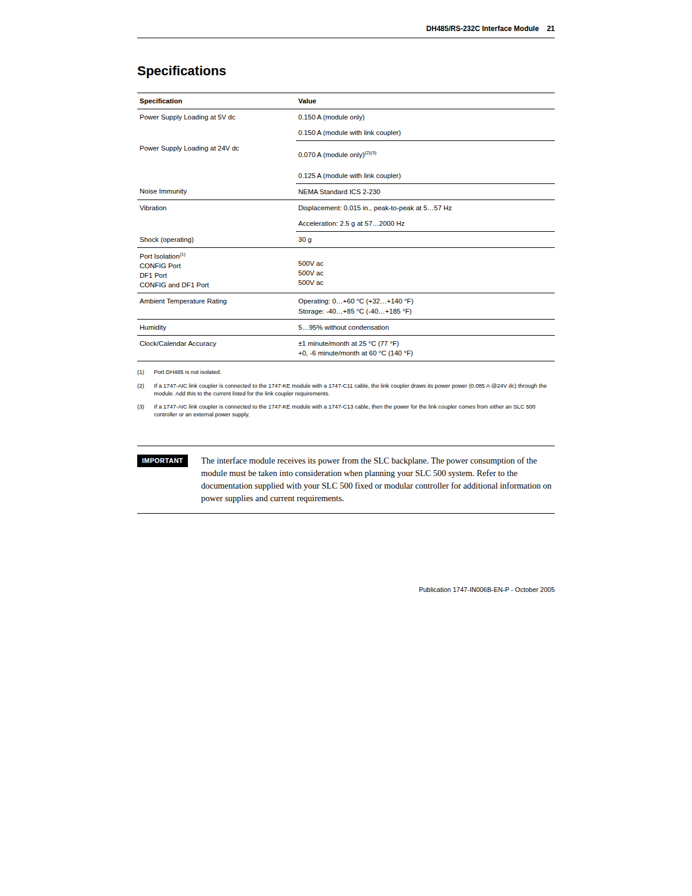DH485/RS-232C Interface Module 21
Specifications
| Specification | Value |
| --- | --- |
| Power Supply Loading at 5V dc | 0.150 A (module only) |
| 0.150 A (module with link coupler) |
| Power Supply Loading at 24V dc | 0.070 A (module only) (2)(3) |
| 0.125 A (module with link coupler) |
| Noise Immunity | NEMA Standard ICS 2-230 |
| Vibration | Displacement: 0.015 in., peak-to-peak at 5…57 Hz |
| Acceleration: 2.5 g at 57…2000 Hz |
| Shock (operating) | 30 g |
| Port Isolation (1) CONFIG Port DF1 Port CONFIG and DF1 Port | 500V ac 500V ac 500V ac |
| Ambient Temperature Rating | Operating: 0…+60 °C (+32…+140 °F) Storage: -40…+85 °C (-40…+185 °F) |
| Humidity | 5…95% without condensation |
| Clock/Calendar Accuracy | ±1 minute/month at 25 °C (77 °F) +0, -6 minute/month at 60 °C (140 °F) |
(1) Port DH485 is not isolated.
(2) If a 1747-AIC link coupler is connected to the 1747-KE module with a 1747-C11 cable, the link coupler draws its power power (0.085 A @24V dc) through the module. Add this to the current listed for the link coupler requirements.
(3) If a 1747-AIC link coupler is connected to the 1747-KE module with a 1747-C13 cable, then the power for the link coupler comes from either an SLC 500 controller or an external power supply.
IMPORTANT
The interface module receives its power from the SLC backplane. The power consumption of the module must be taken into consideration when planning your SLC 500 system. Refer to the documentation supplied with your SLC 500 fixed or modular controller for additional information on power supplies and current requirements.
Publication 1747-IN006B-EN-P - October 2005